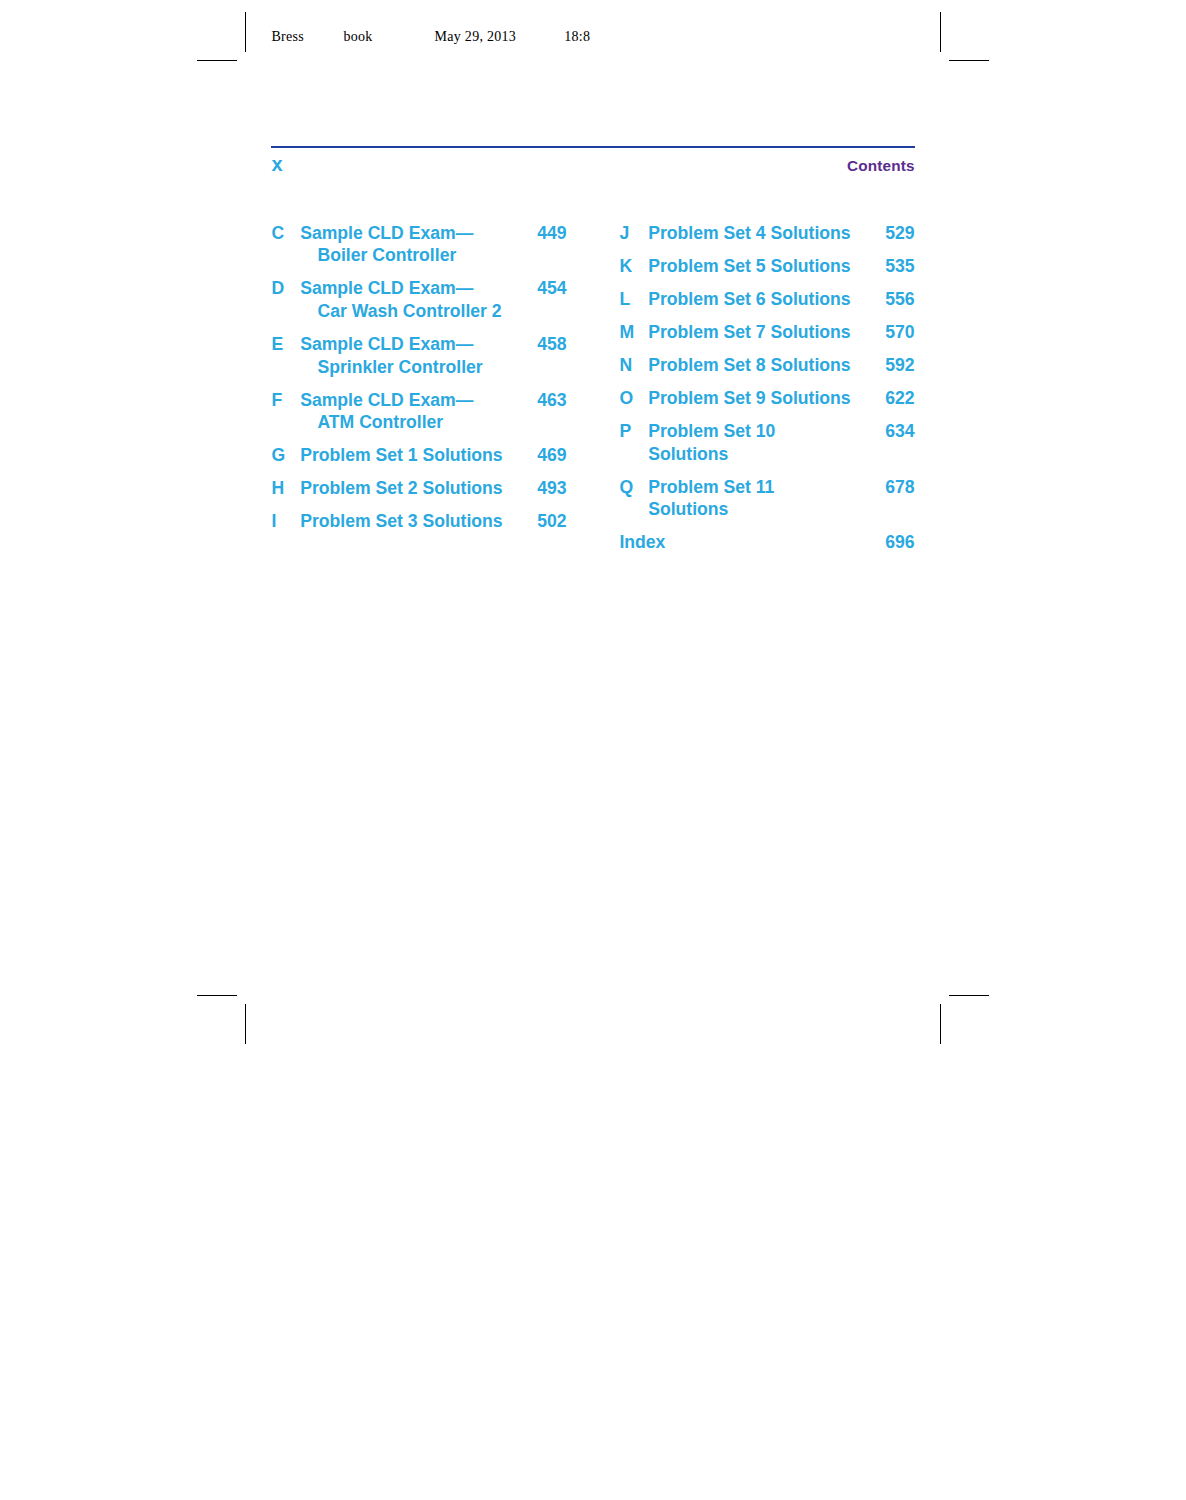Bress book May 29, 201318:8
x
Contents
| C | Sample CLD Exam— Boiler Controller | 449 |
| D | Sample CLD Exam— Car Wash Controller 2 | 454 |
| E | Sample CLD Exam— Sprinkler Controller | 458 |
| F | Sample CLD Exam— ATM Controller | 463 |
| G | Problem Set 1 Solutions | 469 |
| H | Problem Set 2 Solutions | 493 |
| I | Problem Set 3 Solutions | 502 |
| J | Problem Set 4 Solutions | 529 |
| K | Problem Set 5 Solutions | 535 |
| L | Problem Set 6 Solutions | 556 |
| M | Problem Set 7 Solutions | 570 |
| N | Problem Set 8 Solutions | 592 |
| O | Problem Set 9 Solutions | 622 |
| P | Problem Set 10 Solutions | 634 |
| Q | Problem Set 11 Solutions | 678 |
| Index | 696 |